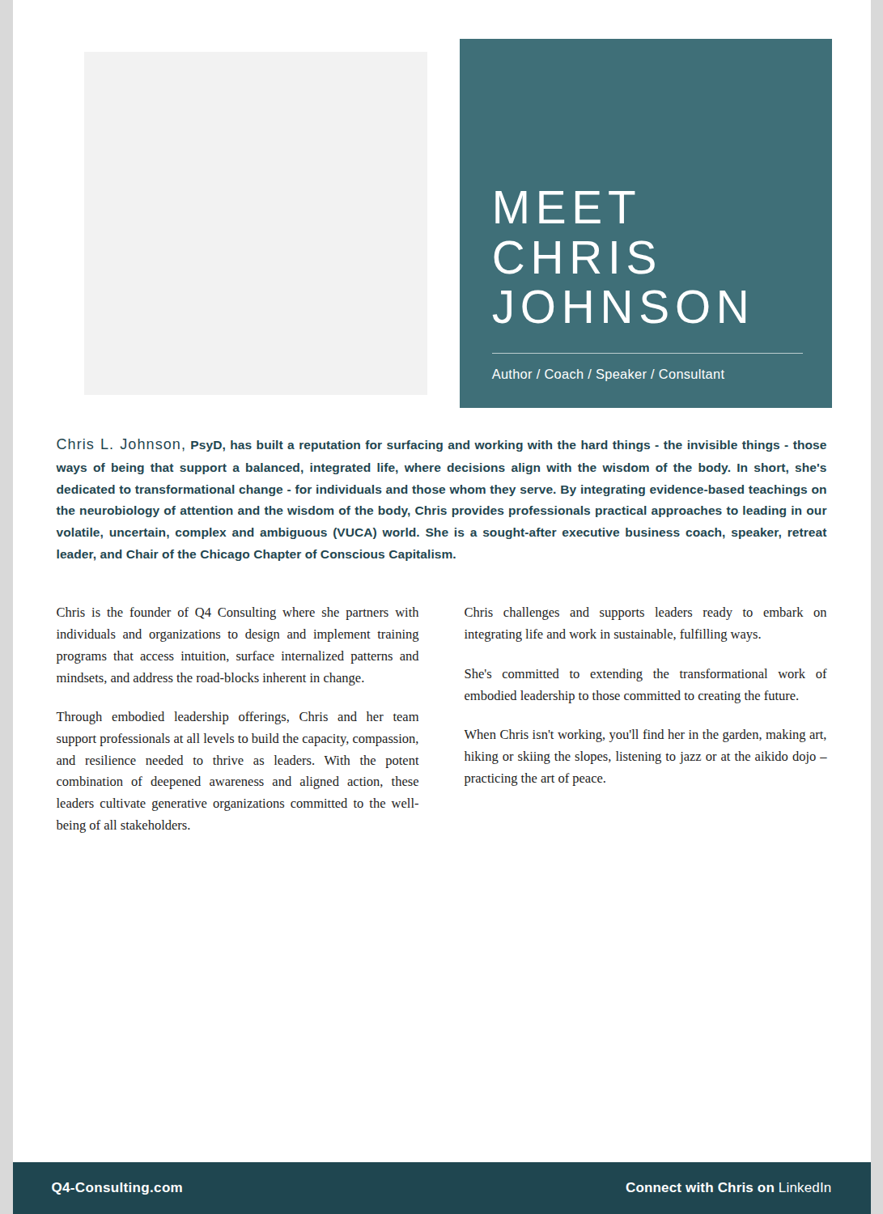Meet Chris Johnson
Author / Coach / Speaker / Consultant
Chris L. Johnson, PsyD, has built a reputation for surfacing and working with the hard things - the invisible things - those ways of being that support a balanced, integrated life, where decisions align with the wisdom of the body. In short, she's dedicated to transformational change - for individuals and those whom they serve. By integrating evidence-based teachings on the neurobiology of attention and the wisdom of the body, Chris provides professionals practical approaches to leading in our volatile, uncertain, complex and ambiguous (VUCA) world. She is a sought-after executive business coach, speaker, retreat leader, and Chair of the Chicago Chapter of Conscious Capitalism.
Chris is the founder of Q4 Consulting where she partners with individuals and organizations to design and implement training programs that access intuition, surface internalized patterns and mindsets, and address the road-blocks inherent in change.
Through embodied leadership offerings, Chris and her team support professionals at all levels to build the capacity, compassion, and resilience needed to thrive as leaders. With the potent combination of deepened awareness and aligned action, these leaders cultivate generative organizations committed to the well-being of all stakeholders.
Chris challenges and supports leaders ready to embark on integrating life and work in sustainable, fulfilling ways.
She's committed to extending the transformational work of embodied leadership to those committed to creating the future.
When Chris isn't working, you'll find her in the garden, making art, hiking or skiing the slopes, listening to jazz or at the aikido dojo – practicing the art of peace.
Q4-Consulting.com
Connect with Chris on LinkedIn